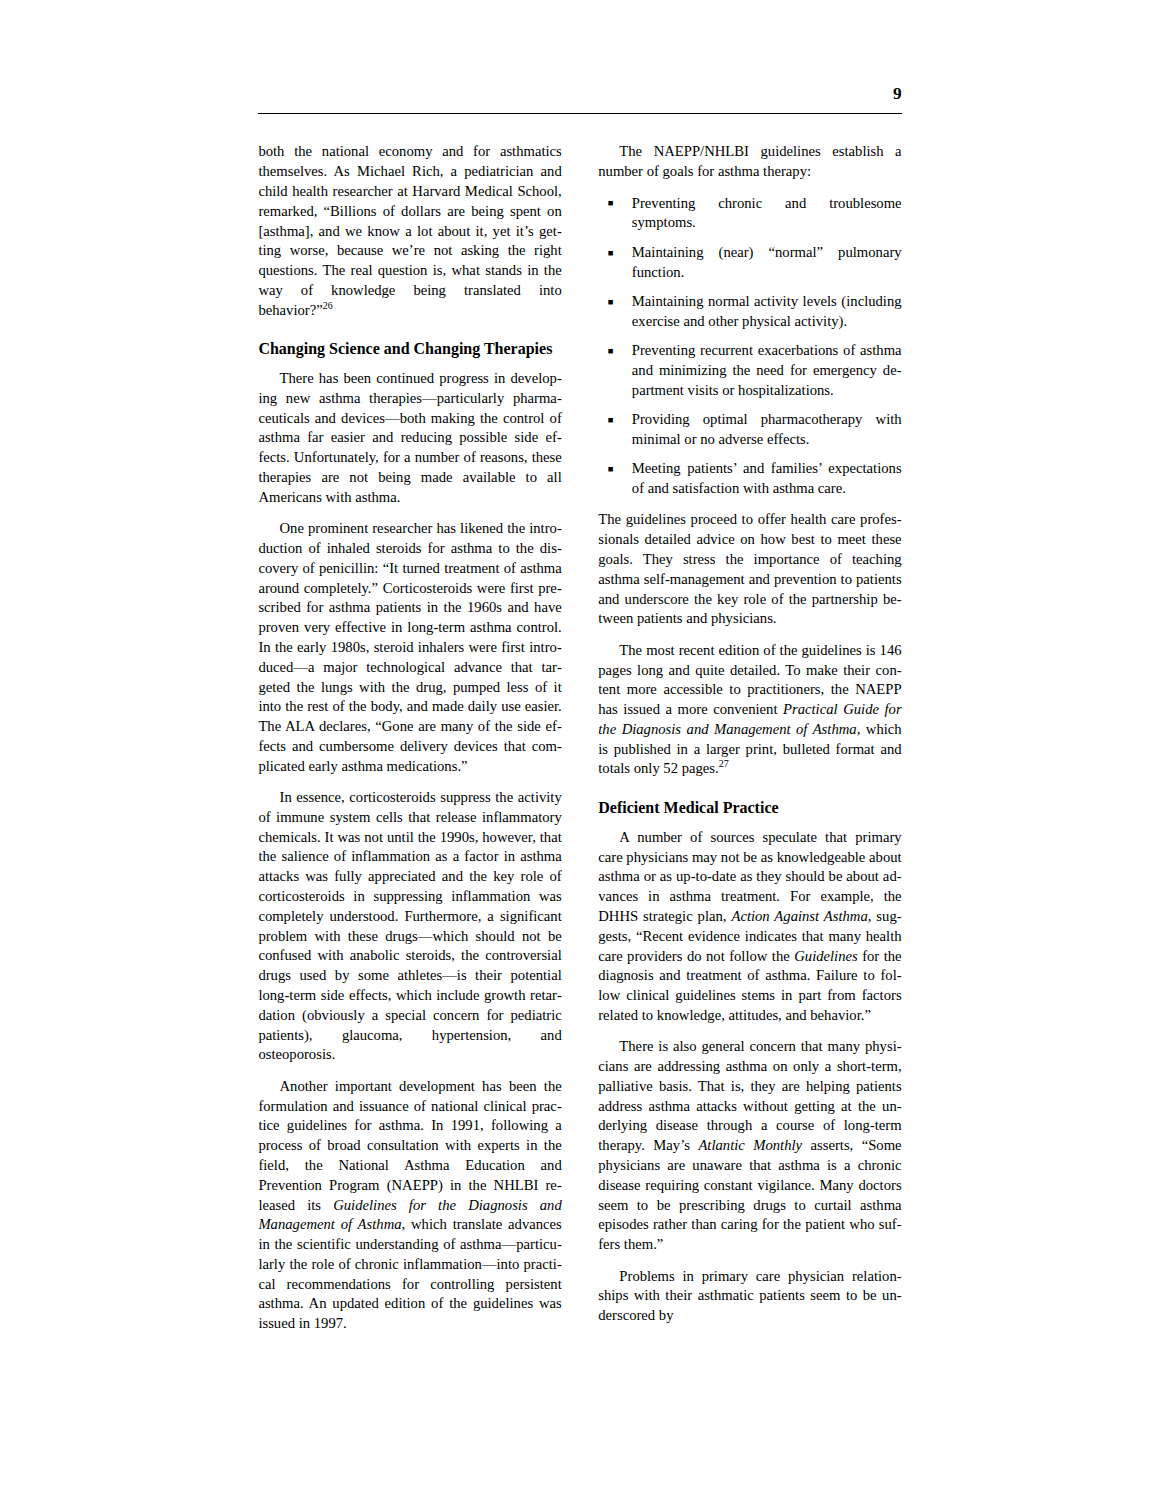9
both the national economy and for asthmatics themselves. As Michael Rich, a pediatrician and child health researcher at Harvard Medical School, remarked, “Billions of dollars are being spent on [asthma], and we know a lot about it, yet it’s getting worse, because we’re not asking the right questions. The real question is, what stands in the way of knowledge being translated into behavior?”26
Changing Science and Changing Therapies
There has been continued progress in developing new asthma therapies—particularly pharmaceuticals and devices—both making the control of asthma far easier and reducing possible side effects. Unfortunately, for a number of reasons, these therapies are not being made available to all Americans with asthma.
One prominent researcher has likened the introduction of inhaled steroids for asthma to the discovery of penicillin: “It turned treatment of asthma around completely.” Corticosteroids were first prescribed for asthma patients in the 1960s and have proven very effective in long-term asthma control. In the early 1980s, steroid inhalers were first introduced—a major technological advance that targeted the lungs with the drug, pumped less of it into the rest of the body, and made daily use easier. The ALA declares, “Gone are many of the side effects and cumbersome delivery devices that complicated early asthma medications.”
In essence, corticosteroids suppress the activity of immune system cells that release inflammatory chemicals. It was not until the 1990s, however, that the salience of inflammation as a factor in asthma attacks was fully appreciated and the key role of corticosteroids in suppressing inflammation was completely understood. Furthermore, a significant problem with these drugs—which should not be confused with anabolic steroids, the controversial drugs used by some athletes—is their potential long-term side effects, which include growth retardation (obviously a special concern for pediatric patients), glaucoma, hypertension, and osteoporosis.
Another important development has been the formulation and issuance of national clinical practice guidelines for asthma. In 1991, following a process of broad consultation with experts in the field, the National Asthma Education and Prevention Program (NAEPP) in the NHLBI released its Guidelines for the Diagnosis and Management of Asthma, which translate advances in the scientific understanding of asthma—particularly the role of chronic inflammation—into practical recommendations for controlling persistent asthma. An updated edition of the guidelines was issued in 1997.
The NAEPP/NHLBI guidelines establish a number of goals for asthma therapy:
Preventing chronic and troublesome symptoms.
Maintaining (near) “normal” pulmonary function.
Maintaining normal activity levels (including exercise and other physical activity).
Preventing recurrent exacerbations of asthma and minimizing the need for emergency department visits or hospitalizations.
Providing optimal pharmacotherapy with minimal or no adverse effects.
Meeting patients’ and families’ expectations of and satisfaction with asthma care.
The guidelines proceed to offer health care professionals detailed advice on how best to meet these goals. They stress the importance of teaching asthma self-management and prevention to patients and underscore the key role of the partnership between patients and physicians.
The most recent edition of the guidelines is 146 pages long and quite detailed. To make their content more accessible to practitioners, the NAEPP has issued a more convenient Practical Guide for the Diagnosis and Management of Asthma, which is published in a larger print, bulleted format and totals only 52 pages.27
Deficient Medical Practice
A number of sources speculate that primary care physicians may not be as knowledgeable about asthma or as up-to-date as they should be about advances in asthma treatment. For example, the DHHS strategic plan, Action Against Asthma, suggests, “Recent evidence indicates that many health care providers do not follow the Guidelines for the diagnosis and treatment of asthma. Failure to follow clinical guidelines stems in part from factors related to knowledge, attitudes, and behavior.”
There is also general concern that many physicians are addressing asthma on only a short-term, palliative basis. That is, they are helping patients address asthma attacks without getting at the underlying disease through a course of long-term therapy. May’s Atlantic Monthly asserts, “Some physicians are unaware that asthma is a chronic disease requiring constant vigilance. Many doctors seem to be prescribing drugs to curtail asthma episodes rather than caring for the patient who suffers them.”
Problems in primary care physician relationships with their asthmatic patients seem to be underscored by